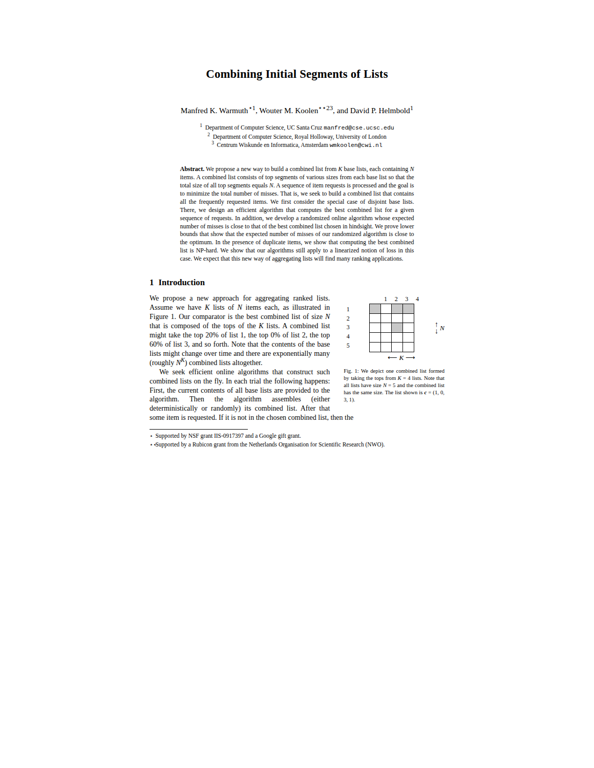Combining Initial Segments of Lists
Manfred K. Warmuth⋆1, Wouter M. Koolen⋆⋆23, and David P. Helmbold1
1 Department of Computer Science, UC Santa Cruz manfred@cse.ucsc.edu
2 Department of Computer Science, Royal Holloway, University of London
3 Centrum Wiskunde en Informatica, Amsterdam wmkoolen@cwi.nl
Abstract. We propose a new way to build a combined list from K base lists, each containing N items. A combined list consists of top segments of various sizes from each base list so that the total size of all top segments equals N. A sequence of item requests is processed and the goal is to minimize the total number of misses. That is, we seek to build a combined list that contains all the frequently requested items. We first consider the special case of disjoint base lists. There, we design an efficient algorithm that computes the best combined list for a given sequence of requests. In addition, we develop a randomized online algorithm whose expected number of misses is close to that of the best combined list chosen in hindsight. We prove lower bounds that show that the expected number of misses of our randomized algorithm is close to the optimum. In the presence of duplicate items, we show that computing the best combined list is NP-hard. We show that our algorithms still apply to a linearized notion of loss in this case. We expect that this new way of aggregating lists will find many ranking applications.
1 Introduction
1234
12345
↑↓
N
⟵ K ⟶
Fig. 1: We depict one combined list formed by taking the tops from K = 4 lists. Note that all lists have size N = 5 and the combined list has the same size. The list shown is c = (1, 0, 3, 1).
We propose a new approach for aggregating ranked lists. Assume we have K lists of N items each, as illustrated in Figure 1. Our comparator is the best combined list of size N that is composed of the tops of the K lists. A combined list might take the top 20% of list 1, the top 0% of list 2, the top 60% of list 3, and so forth. Note that the contents of the base lists might change over time and there are exponentially many (roughly NK) combined lists altogether.
We seek efficient online algorithms that construct such combined lists on the fly. In each trial the following happens: First, the current contents of all base lists are provided to the algorithm. Then the algorithm assembles (either deterministically or randomly) its combined list. After that some item is requested. If it is not in the chosen combined list, then the
⋆Supported by NSF grant IIS-0917397 and a Google gift grant.
⋆⋆Supported by a Rubicon grant from the Netherlands Organisation for Scientific Research (NWO).